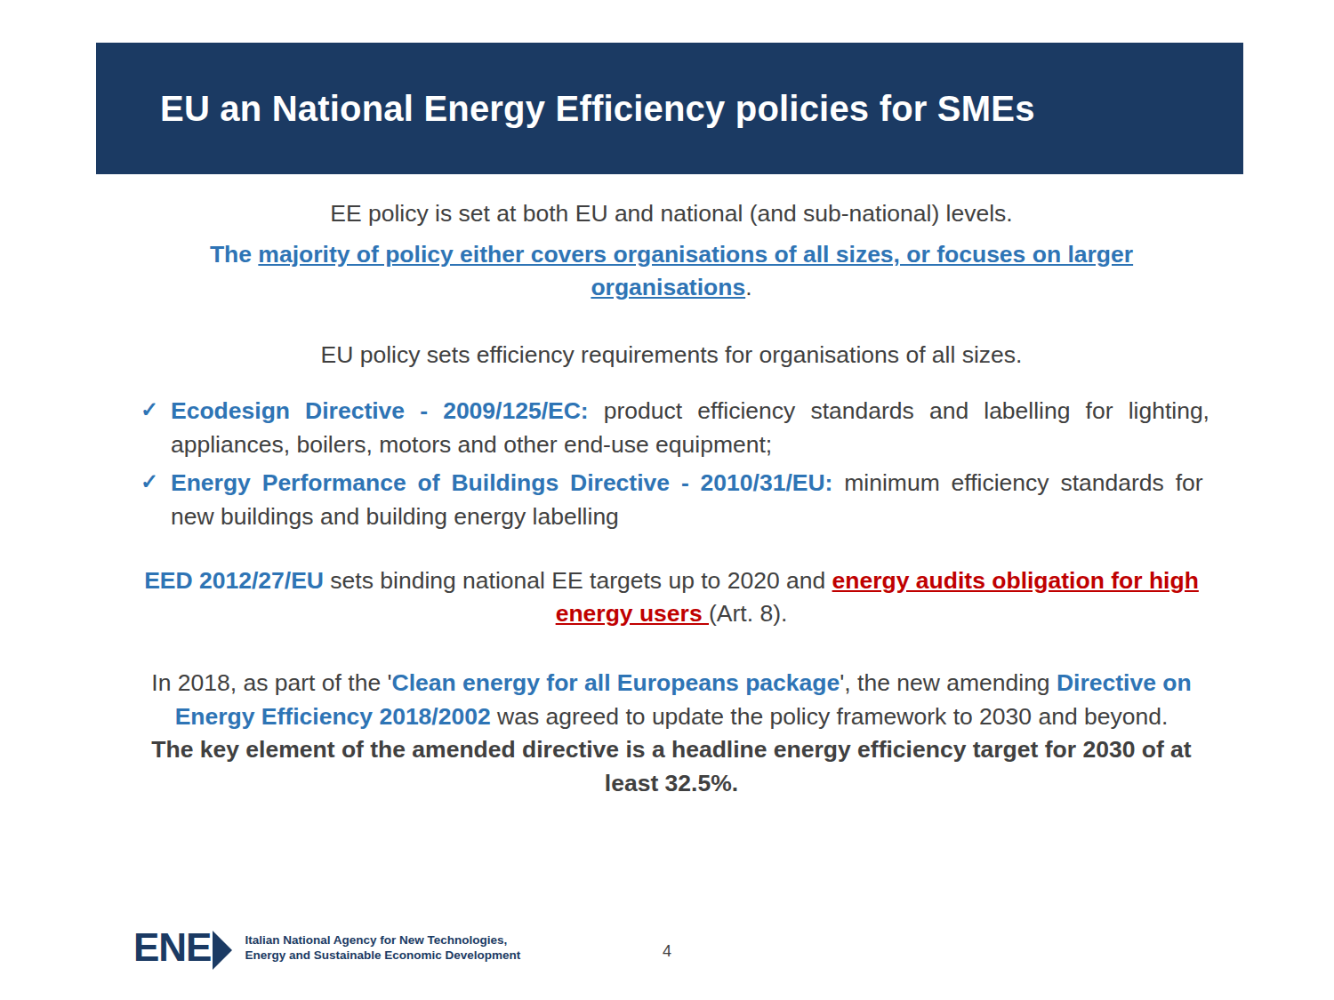EU an National Energy Efficiency policies for SMEs
EE policy is set at both EU and national (and sub-national) levels.
The majority of policy either covers organisations of all sizes, or focuses on larger organisations.
EU policy sets efficiency requirements for organisations of all sizes.
Ecodesign Directive - 2009/125/EC: product efficiency standards and labelling for lighting, appliances, boilers, motors and other end-use equipment;
Energy Performance of Buildings Directive - 2010/31/EU: minimum efficiency standards for new buildings and building energy labelling
EED 2012/27/EU sets binding national EE targets up to 2020 and energy audits obligation for high energy users (Art. 8).
In 2018, as part of the 'Clean energy for all Europeans package', the new amending Directive on Energy Efficiency 2018/2002 was agreed to update the policy framework to 2030 and beyond.
The key element of the amended directive is a headline energy efficiency target for 2030 of at least 32.5%.
ENE
Italian National Agency for New Technologies,
Energy and Sustainable Economic Development
4